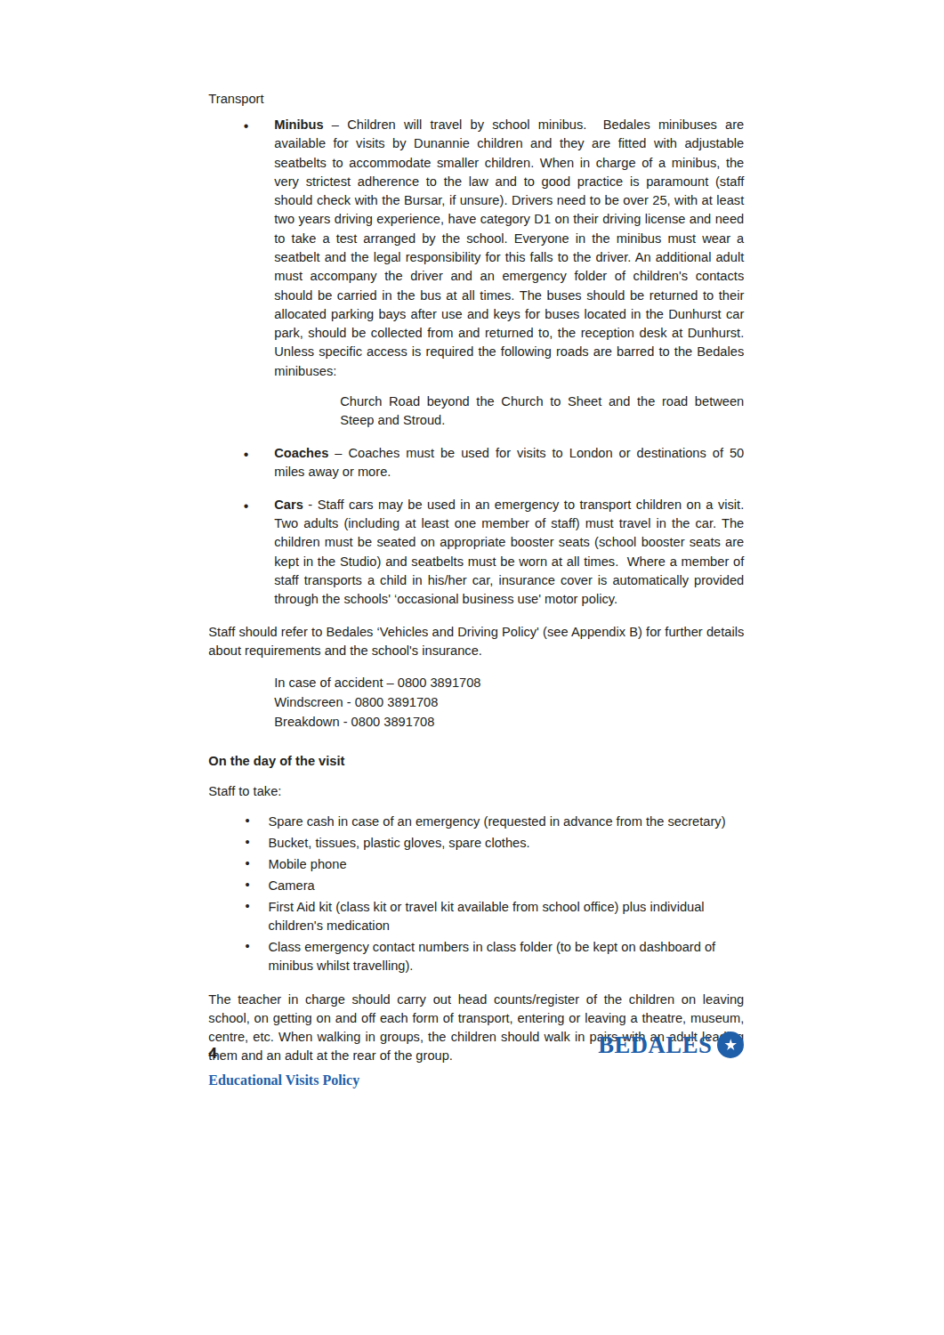Transport
Minibus – Children will travel by school minibus. Bedales minibuses are available for visits by Dunannie children and they are fitted with adjustable seatbelts to accommodate smaller children. When in charge of a minibus, the very strictest adherence to the law and to good practice is paramount (staff should check with the Bursar, if unsure). Drivers need to be over 25, with at least two years driving experience, have category D1 on their driving license and need to take a test arranged by the school. Everyone in the minibus must wear a seatbelt and the legal responsibility for this falls to the driver. An additional adult must accompany the driver and an emergency folder of children's contacts should be carried in the bus at all times. The buses should be returned to their allocated parking bays after use and keys for buses located in the Dunhurst car park, should be collected from and returned to, the reception desk at Dunhurst. Unless specific access is required the following roads are barred to the Bedales minibuses:
Church Road beyond the Church to Sheet and the road between Steep and Stroud.
Coaches – Coaches must be used for visits to London or destinations of 50 miles away or more.
Cars - Staff cars may be used in an emergency to transport children on a visit. Two adults (including at least one member of staff) must travel in the car. The children must be seated on appropriate booster seats (school booster seats are kept in the Studio) and seatbelts must be worn at all times. Where a member of staff transports a child in his/her car, insurance cover is automatically provided through the schools' ‘occasional business use' motor policy.
Staff should refer to Bedales ‘Vehicles and Driving Policy' (see Appendix B) for further details about requirements and the school's insurance.
In case of accident – 0800 3891708
Windscreen - 0800 3891708
Breakdown - 0800 3891708
On the day of the visit
Staff to take:
Spare cash in case of an emergency (requested in advance from the secretary)
Bucket, tissues, plastic gloves, spare clothes.
Mobile phone
Camera
First Aid kit (class kit or travel kit available from school office) plus individual children's medication
Class emergency contact numbers in class folder (to be kept on dashboard of minibus whilst travelling).
The teacher in charge should carry out head counts/register of the children on leaving school, on getting on and off each form of transport, entering or leaving a theatre, museum, centre, etc. When walking in groups, the children should walk in pairs with an adult leading them and an adult at the rear of the group.
BEDALES
4
Educational Visits Policy